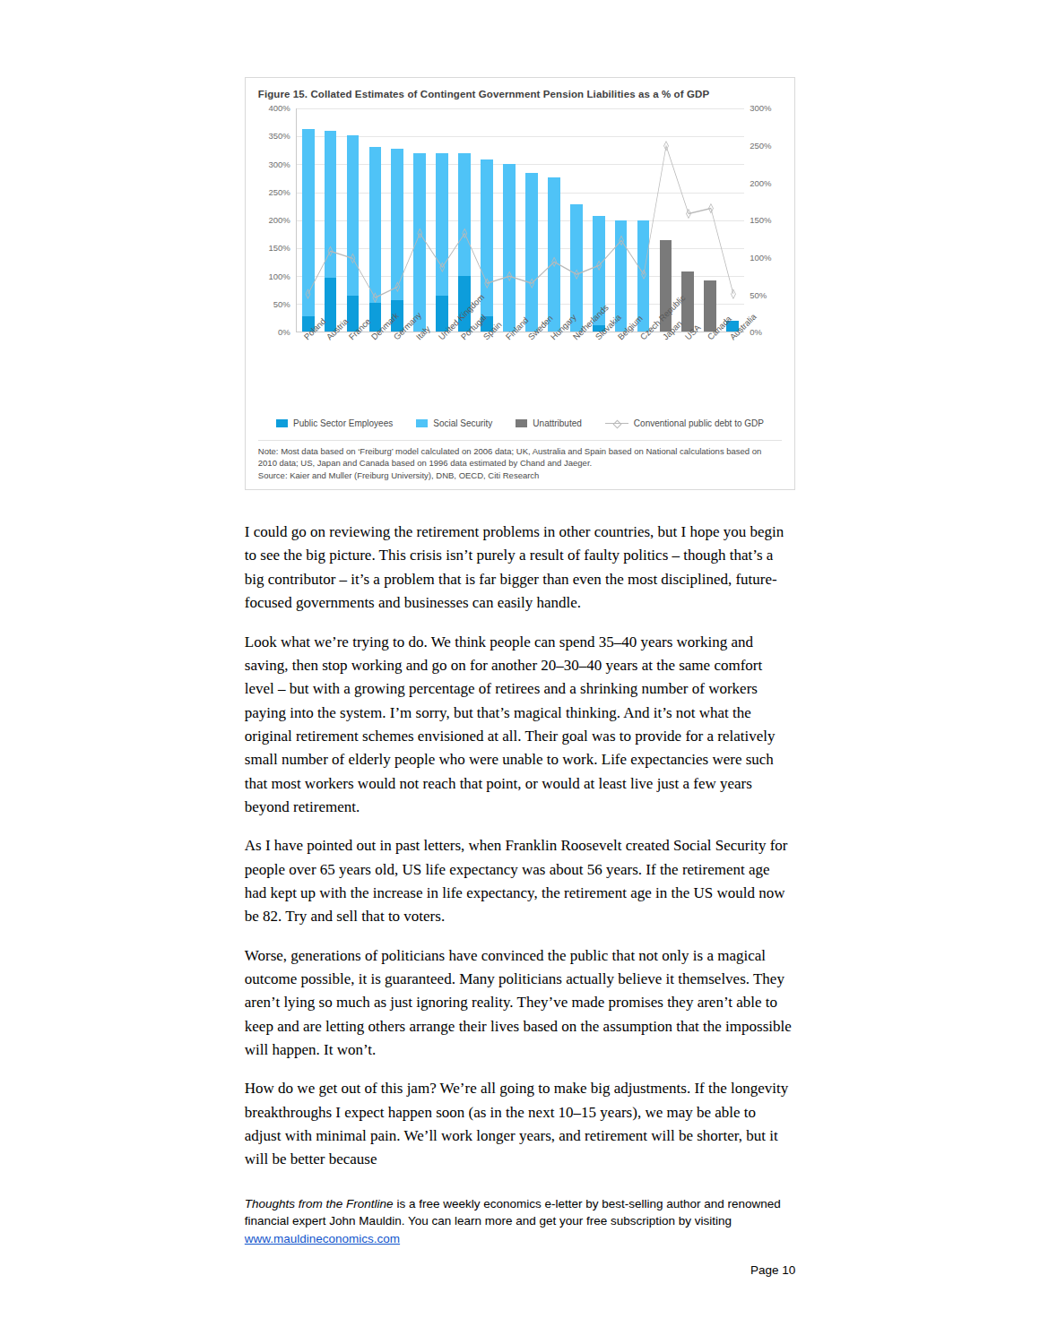Figure 15. Collated Estimates of Contingent Government Pension Liabilities as a % of GDP
400% 350% 300% 250% 200% 150% 100% 50% 0%
300% 250% 200% 150% 100% 50% 0%
Poland Austria France Denmark Germany Italy United Kingdom Portugal Spain Finland Sweden Hungary Netherlands Slovakia Belgium Czech Republic Japan USA Canada Australia
Public Sector Employees Social Security Unattributed Conventional public debt to GDP
Note: Most data based on ‘Freiburg’ model calculated on 2006 data; UK, Australia and Spain based on National calculations based on 2010 data; US, Japan and Canada based on 1996 data estimated by Chand and Jaeger. Source: Kaier and Muller (Freiburg University), DNB, OECD, Citi Research
I could go on reviewing the retirement problems in other countries, but I hope you begin to see the big picture. This crisis isn’t purely a result of faulty politics – though that’s a big contributor – it’s a problem that is far bigger than even the most disciplined, future-focused governments and businesses can easily handle.
Look what we’re trying to do. We think people can spend 35–40 years working and saving, then stop working and go on for another 20–30–40 years at the same comfort level – but with a growing percentage of retirees and a shrinking number of workers paying into the system. I’m sorry, but that’s magical thinking. And it’s not what the original retirement schemes envisioned at all. Their goal was to provide for a relatively small number of elderly people who were unable to work. Life expectancies were such that most workers would not reach that point, or would at least live just a few years beyond retirement.
As I have pointed out in past letters, when Franklin Roosevelt created Social Security for people over 65 years old, US life expectancy was about 56 years. If the retirement age had kept up with the increase in life expectancy, the retirement age in the US would now be 82. Try and sell that to voters.
Worse, generations of politicians have convinced the public that not only is a magical outcome possible, it is guaranteed. Many politicians actually believe it themselves. They aren’t lying so much as just ignoring reality. They’ve made promises they aren’t able to keep and are letting others arrange their lives based on the assumption that the impossible will happen. It won’t.
How do we get out of this jam? We’re all going to make big adjustments. If the longevity breakthroughs I expect happen soon (as in the next 10–15 years), we may be able to adjust with minimal pain. We’ll work longer years, and retirement will be shorter, but it will be better because
Thoughts from the Frontline is a free weekly economics e-letter by best-selling author and renowned financial expert John Mauldin. You can learn more and get your free subscription by visiting www.mauldineconomics.com
Page 10